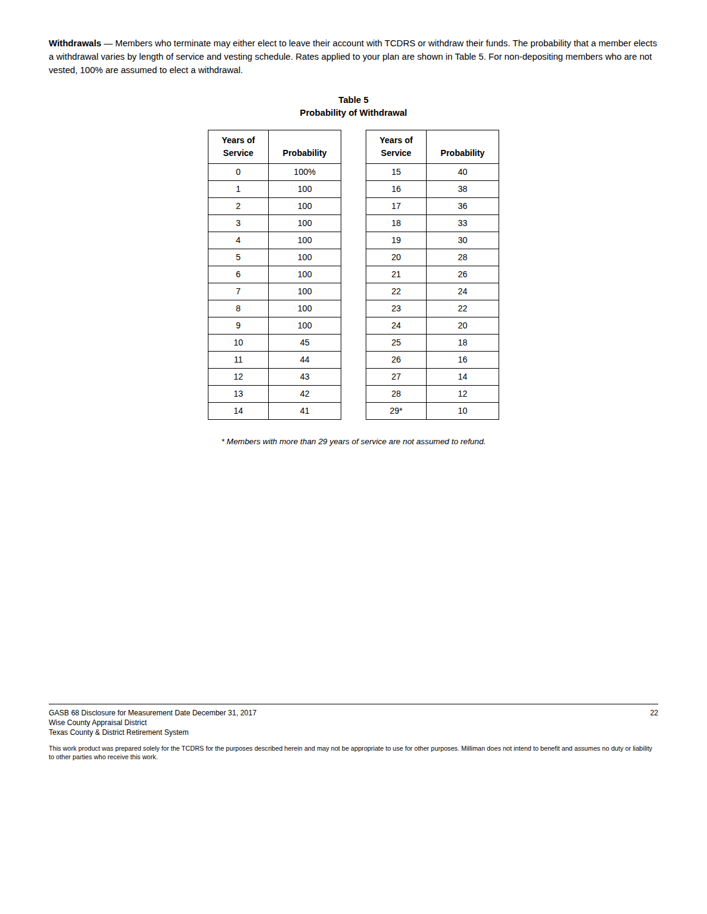Withdrawals — Members who terminate may either elect to leave their account with TCDRS or withdraw their funds. The probability that a member elects a withdrawal varies by length of service and vesting schedule. Rates applied to your plan are shown in Table 5. For non-depositing members who are not vested, 100% are assumed to elect a withdrawal.
Table 5
Probability of Withdrawal
| Years of Service | Probability |
| --- | --- |
| 0 | 100% |
| 1 | 100 |
| 2 | 100 |
| 3 | 100 |
| 4 | 100 |
| 5 | 100 |
| 6 | 100 |
| 7 | 100 |
| 8 | 100 |
| 9 | 100 |
| 10 | 45 |
| 11 | 44 |
| 12 | 43 |
| 13 | 42 |
| 14 | 41 |
| Years of Service | Probability |
| --- | --- |
| 15 | 40 |
| 16 | 38 |
| 17 | 36 |
| 18 | 33 |
| 19 | 30 |
| 20 | 28 |
| 21 | 26 |
| 22 | 24 |
| 23 | 22 |
| 24 | 20 |
| 25 | 18 |
| 26 | 16 |
| 27 | 14 |
| 28 | 12 |
| 29* | 10 |
* Members with more than 29 years of service are not assumed to refund.
GASB 68 Disclosure for Measurement Date December 31, 2017 22
Wise County Appraisal District
Texas County & District Retirement System
This work product was prepared solely for the TCDRS for the purposes described herein and may not be appropriate to use for other purposes. Milliman does not intend to benefit and assumes no duty or liability to other parties who receive this work.